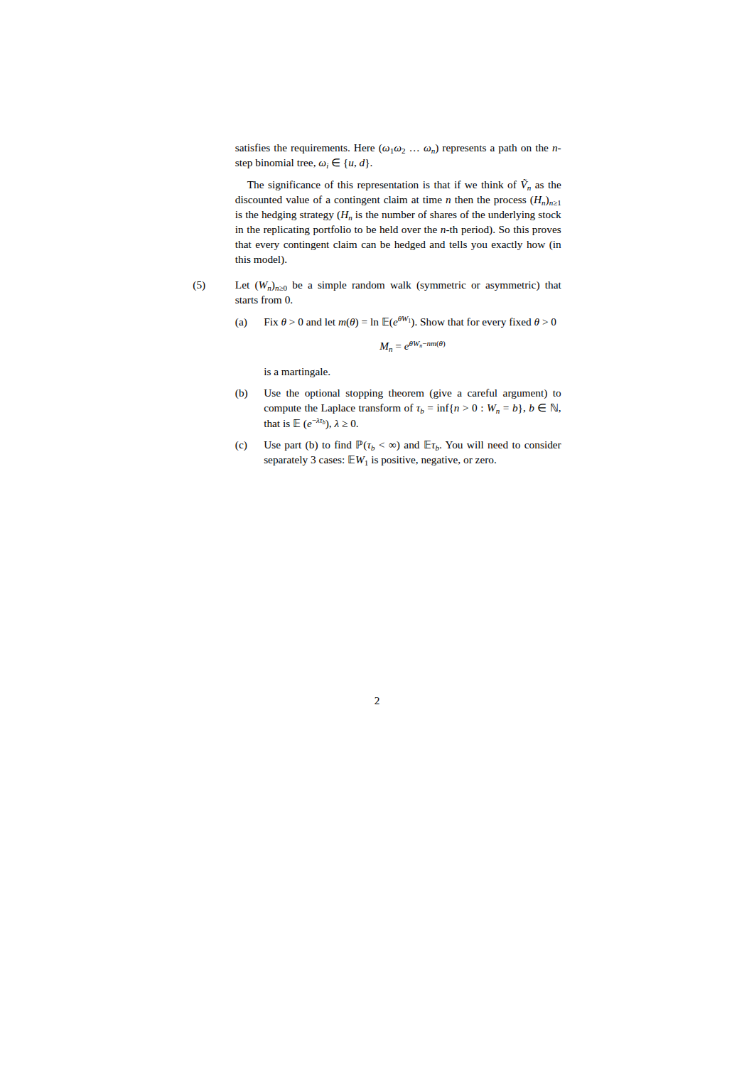satisfies the requirements. Here (ω1ω2 … ωn) represents a path on the n-step binomial tree, ωi ∈ {u, d}.
The significance of this representation is that if we think of Ṽn as the discounted value of a contingent claim at time n then the process (Hn)n≥1 is the hedging strategy (Hn is the number of shares of the underlying stock in the replicating portfolio to be held over the n-th period). So this proves that every contingent claim can be hedged and tells you exactly how (in this model).
(5)
Let (Wn)n≥0 be a simple random walk (symmetric or asymmetric) that starts from 0.
(a)
Fix θ > 0 and let m(θ) = ln 𝔼(eθW1). Show that for every fixed θ > 0
Mn = eθWn−nm(θ)
is a martingale.
(b)
Use the optional stopping theorem (give a careful argument) to compute the Laplace transform of τb = inf{n > 0 : Wn = b}, b ∈ ℕ, that is 𝔼 (e−λτb), λ ≥ 0.
(c)
Use part (b) to find ℙ(τb < ∞) and 𝔼τb. You will need to consider separately 3 cases: 𝔼W1 is positive, negative, or zero.
2